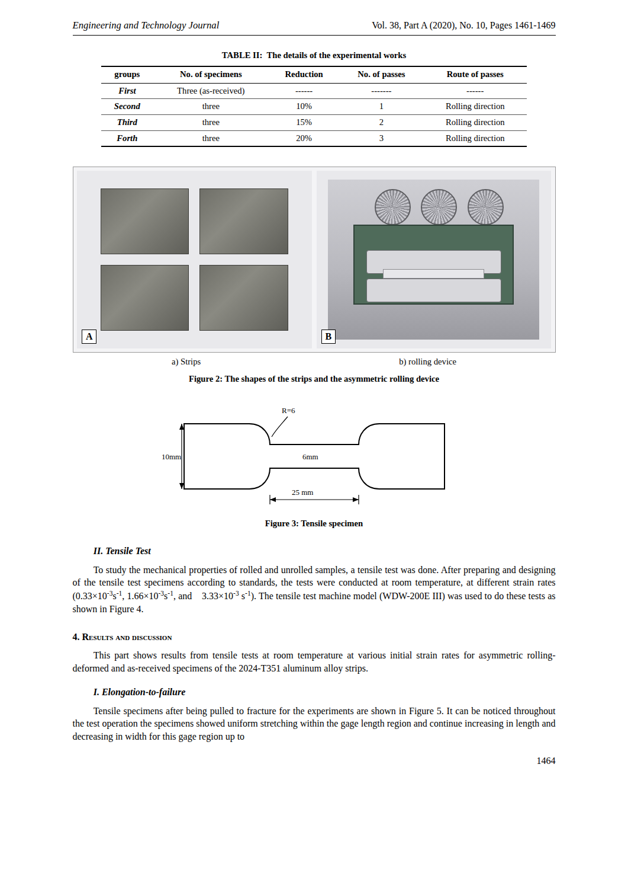Engineering and Technology Journal
Vol. 38, Part A (2020), No. 10, Pages 1461-1469
TABLE II: The details of the experimental works
| groups | No. of specimens | Reduction | No. of passes | Route of passes |
| --- | --- | --- | --- | --- |
| First | Three (as-received) | ------ | ------- | ------ |
| Second | three | 10% | 1 | Rolling direction |
| Third | three | 15% | 2 | Rolling direction |
| Forth | three | 20% | 3 | Rolling direction |
A
B
a) Strips b) rolling device
Figure 2: The shapes of the strips and the asymmetric rolling device
R=6 10mm 6mm 25 mm
Figure 3: Tensile specimen
II. Tensile Test
To study the mechanical properties of rolled and unrolled samples, a tensile test was done. After preparing and designing of the tensile test specimens according to standards, the tests were conducted at room temperature, at different strain rates (0.33×10-3s-1, 1.66×10-3s-1, and 3.33×10-3 s-1). The tensile test machine model (WDW-200E III) was used to do these tests as shown in Figure 4.
4. Results and discussion
This part shows results from tensile tests at room temperature at various initial strain rates for asymmetric rolling-deformed and as-received specimens of the 2024-T351 aluminum alloy strips.
I. Elongation-to-failure
Tensile specimens after being pulled to fracture for the experiments are shown in Figure 5. It can be noticed throughout the test operation the specimens showed uniform stretching within the gage length region and continue increasing in length and decreasing in width for this gage region up to
1464